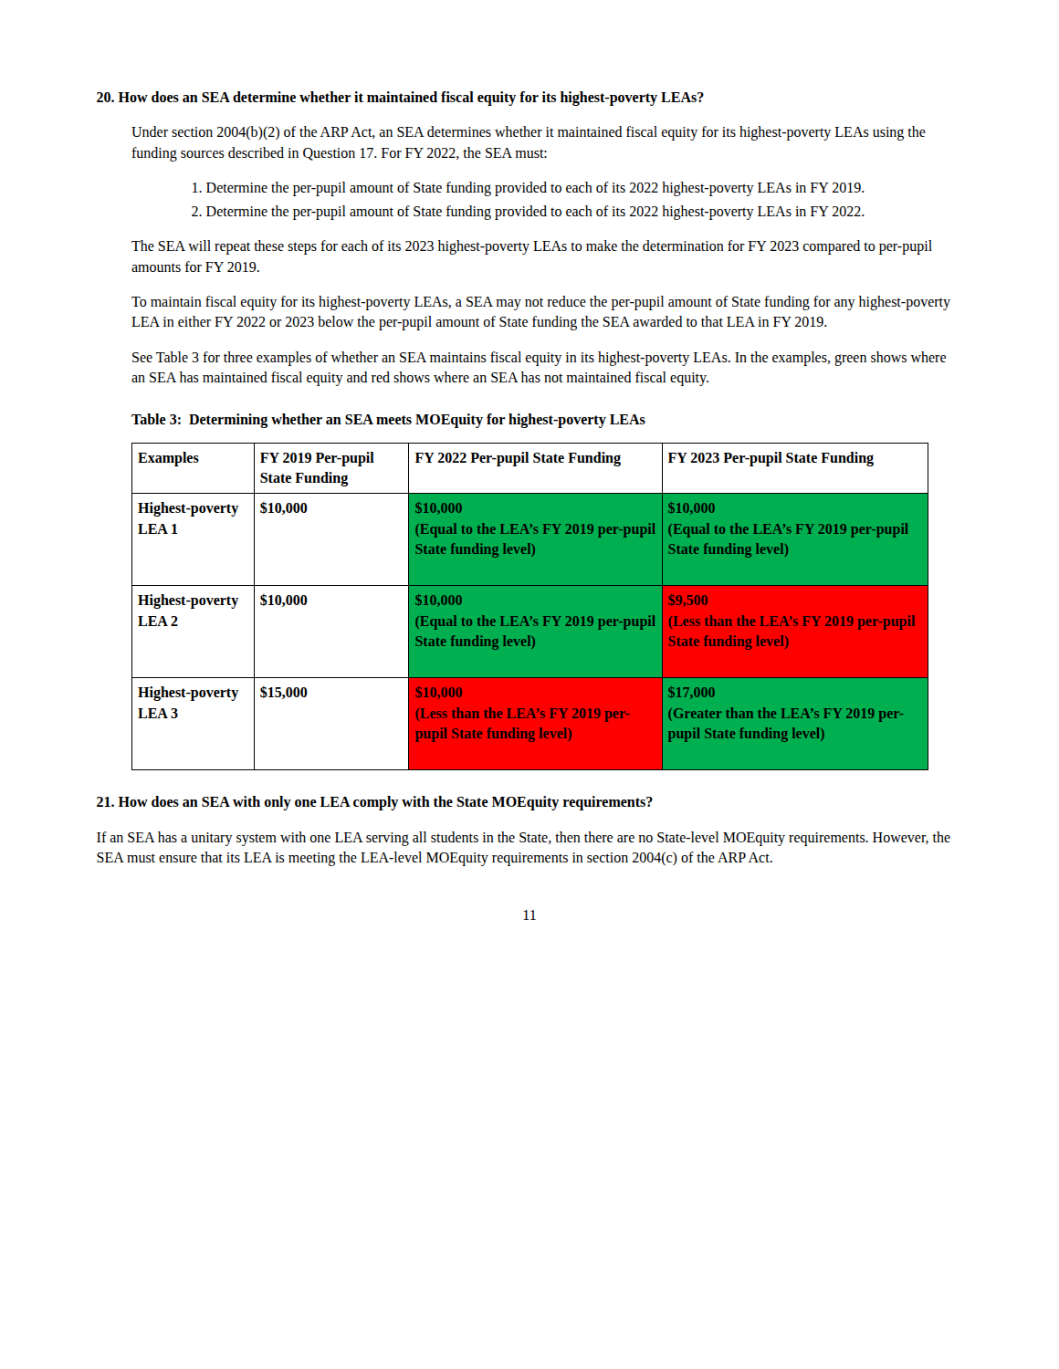20. How does an SEA determine whether it maintained fiscal equity for its highest-poverty LEAs?
Under section 2004(b)(2) of the ARP Act, an SEA determines whether it maintained fiscal equity for its highest-poverty LEAs using the funding sources described in Question 17. For FY 2022, the SEA must:
Determine the per-pupil amount of State funding provided to each of its 2022 highest-poverty LEAs in FY 2019.
Determine the per-pupil amount of State funding provided to each of its 2022 highest-poverty LEAs in FY 2022.
The SEA will repeat these steps for each of its 2023 highest-poverty LEAs to make the determination for FY 2023 compared to per-pupil amounts for FY 2019.
To maintain fiscal equity for its highest-poverty LEAs, a SEA may not reduce the per-pupil amount of State funding for any highest-poverty LEA in either FY 2022 or 2023 below the per-pupil amount of State funding the SEA awarded to that LEA in FY 2019.
See Table 3 for three examples of whether an SEA maintains fiscal equity in its highest-poverty LEAs. In the examples, green shows where an SEA has maintained fiscal equity and red shows where an SEA has not maintained fiscal equity.
Table 3: Determining whether an SEA meets MOEquity for highest-poverty LEAs
| Examples | FY 2019 Per-pupil State Funding | FY 2022 Per-pupil State Funding | FY 2023 Per-pupil State Funding |
| --- | --- | --- | --- |
| Highest-poverty LEA 1 | $10,000 | $10,000 (Equal to the LEA’s FY 2019 per-pupil State funding level) | $10,000 (Equal to the LEA’s FY 2019 per-pupil State funding level) |
| Highest-poverty LEA 2 | $10,000 | $10,000 (Equal to the LEA’s FY 2019 per-pupil State funding level) | $9,500 (Less than the LEA’s FY 2019 per-pupil State funding level) |
| Highest-poverty LEA 3 | $15,000 | $10,000 (Less than the LEA’s FY 2019 per-pupil State funding level) | $17,000 (Greater than the LEA’s FY 2019 per-pupil State funding level) |
21. How does an SEA with only one LEA comply with the State MOEquity requirements?
If an SEA has a unitary system with one LEA serving all students in the State, then there are no State-level MOEquity requirements. However, the SEA must ensure that its LEA is meeting the LEA-level MOEquity requirements in section 2004(c) of the ARP Act.
11